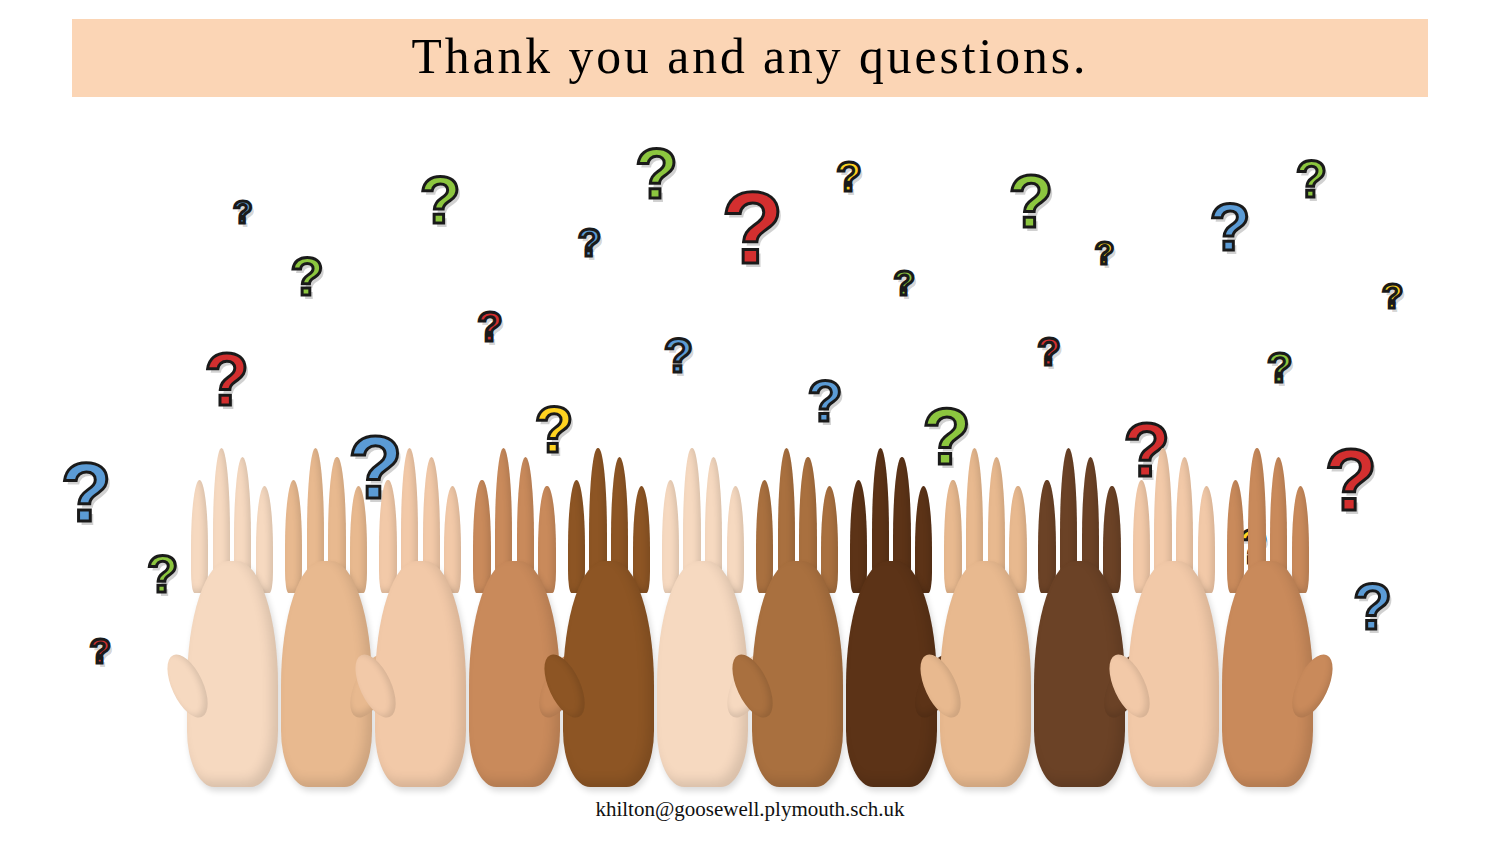Thank you and any questions.
? ? ? ? ? ? ? ? ? ? ? ? ? ? ? ? ? ? ? ? ? ? ? ? ? ? ? ? ?
khilton@goosewell.plymouth.sch.uk